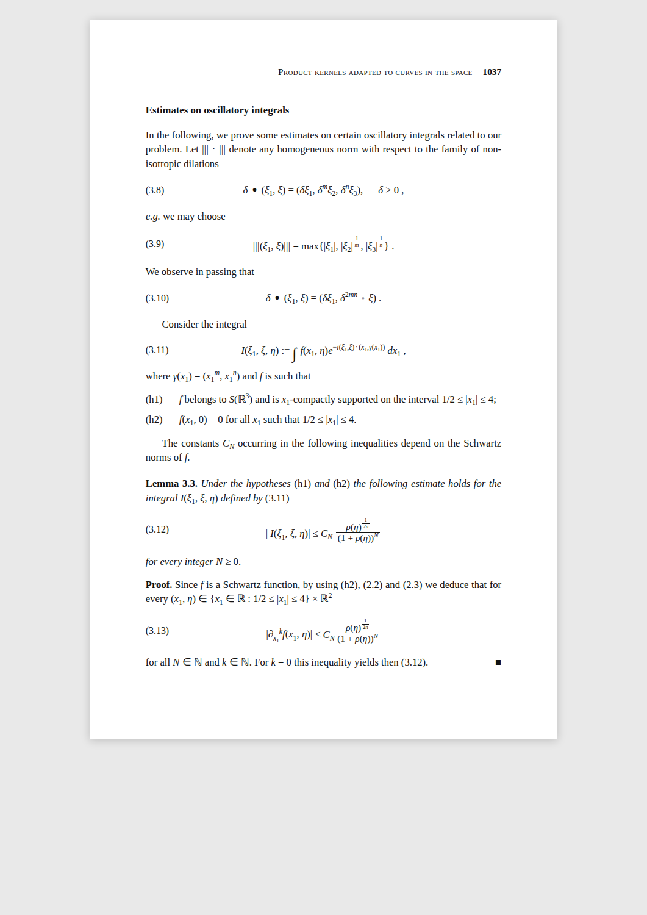Product kernels adapted to curves in the space 1037
Estimates on oscillatory integrals
In the following, we prove some estimates on certain oscillatory integrals related to our problem. Let ||| · ||| denote any homogeneous norm with respect to the family of non-isotropic dilations
(3.8)
δ ● (ξ1, ξ) = (δξ1, δmξ2, δnξ3), δ > 0 ,
e.g. we may choose
(3.9)
|||(ξ1, ξ)||| = max{|ξ1|, |ξ2|1 m, |ξ3|1 n} .
We observe in passing that
(3.10)
δ ● (ξ1, ξ) = (δξ1, δ2mn ◦ ξ) .
Consider the integral
(3.11)
I(ξ1, ξ, η) := ∫ f(x1, η)e−i(ξ1,ξ)·(x1,γ(x1)) dx1 ,
where γ(x1) = (x1m, x1n) and f is such that
(h1)
f belongs to S(ℝ3) and is x1-compactly supported on the interval 1/2 ≤ |x1| ≤ 4;
(h2)
f(x1, 0) = 0 for all x1 such that 1/2 ≤ |x1| ≤ 4.
The constants CN occurring in the following inequalities depend on the Schwartz norms of f.
Lemma 3.3. Under the hypotheses (h1) and (h2) the following estimate holds for the integral I(ξ1, ξ, η) defined by (3.11)
(3.12)
| I(ξ1, ξ, η)| ≤ CN ρ(η)12n(1 + ρ(η))N
for every integer N ≥ 0.
Proof. Since f is a Schwartz function, by using (h2), (2.2) and (2.3) we deduce that for every (x1, η) ∈ {x1 ∈ ℝ : 1/2 ≤ |x1| ≤ 4} × ℝ2
(3.13)
|∂x1kf(x1, η)| ≤ CN ρ(η)12n(1 + ρ(η))N
for all N ∈ ℕ and k ∈ ℕ. For k = 0 this inequality yields then (3.12).■